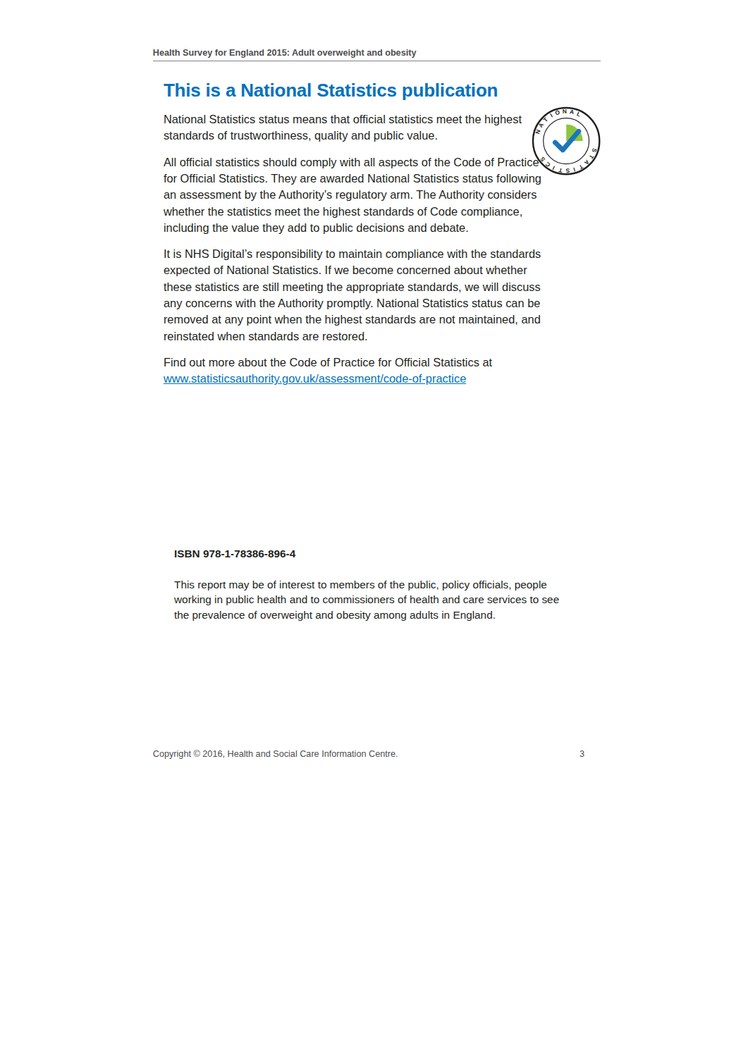Health Survey for England 2015: Adult overweight and obesity
N A T I O N A L S T A T I S T I C S
This is a National Statistics publication
National Statistics status means that official statistics meet the highest standards of trustworthiness, quality and public value.
All official statistics should comply with all aspects of the Code of Practice for Official Statistics. They are awarded National Statistics status following an assessment by the Authority’s regulatory arm. The Authority considers whether the statistics meet the highest standards of Code compliance, including the value they add to public decisions and debate.
It is NHS Digital’s responsibility to maintain compliance with the standards expected of National Statistics. If we become concerned about whether these statistics are still meeting the appropriate standards, we will discuss any concerns with the Authority promptly. National Statistics status can be removed at any point when the highest standards are not maintained, and reinstated when standards are restored.
Find out more about the Code of Practice for Official Statistics at www.statisticsauthority.gov.uk/assessment/code-of-practice
ISBN 978-1-78386-896-4
This report may be of interest to members of the public, policy officials, people working in public health and to commissioners of health and care services to see the prevalence of overweight and obesity among adults in England.
Copyright © 2016, Health and Social Care Information Centre. 3